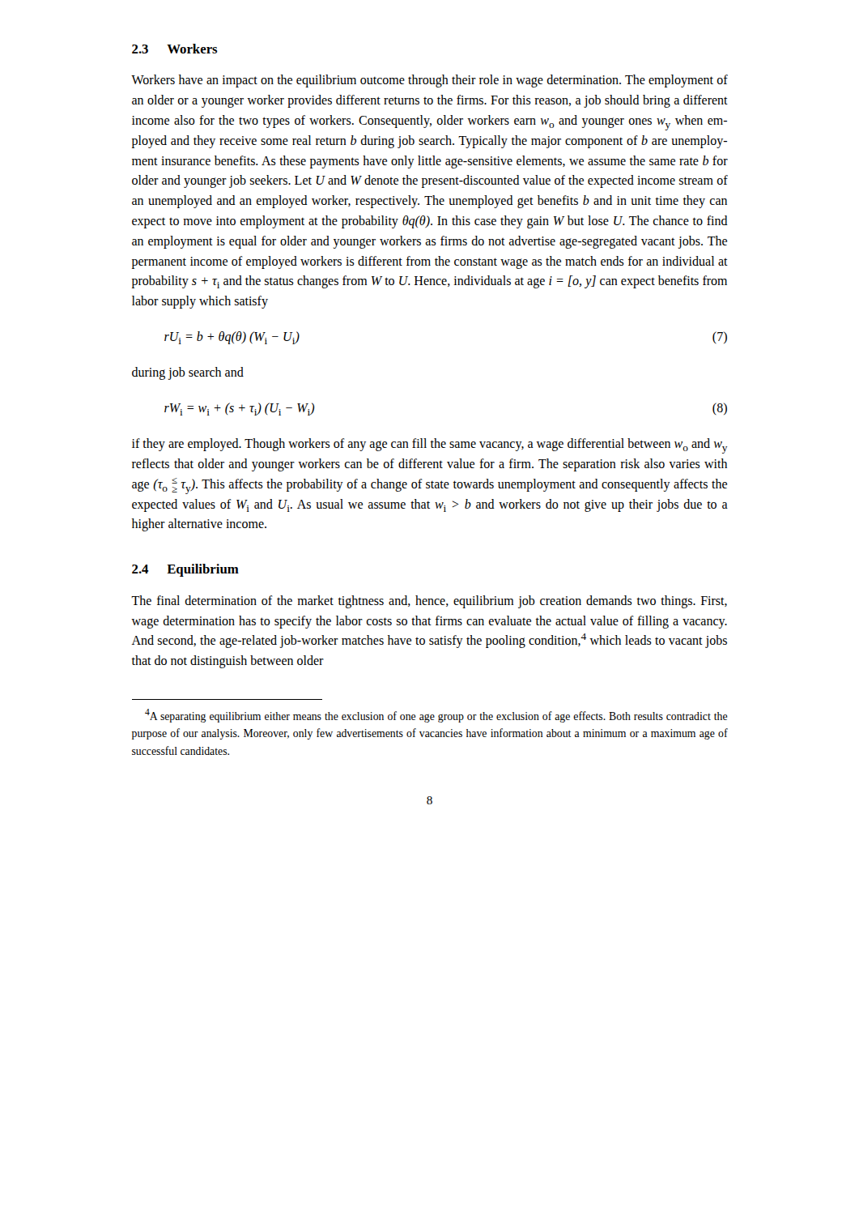2.3 Workers
Workers have an impact on the equilibrium outcome through their role in wage determination. The employment of an older or a younger worker provides different returns to the firms. For this reason, a job should bring a different income also for the two types of workers. Consequently, older workers earn wo and younger ones wy when employed and they receive some real return b during job search. Typically the major component of b are unemployment insurance benefits. As these payments have only little age-sensitive elements, we assume the same rate b for older and younger job seekers. Let U and W denote the present-discounted value of the expected income stream of an unemployed and an employed worker, respectively. The unemployed get benefits b and in unit time they can expect to move into employment at the probability θq(θ). In this case they gain W but lose U. The chance to find an employment is equal for older and younger workers as firms do not advertise age-segregated vacant jobs. The permanent income of employed workers is different from the constant wage as the match ends for an individual at probability s + τi and the status changes from W to U. Hence, individuals at age i = [o, y] can expect benefits from labor supply which satisfy
rUi = b + θq(θ) (Wi − Ui)
(7)
during job search and
rWi = wi + (s + τi) (Ui − Wi)
(8)
if they are employed. Though workers of any age can fill the same vacancy, a wage differential between wo and wy reflects that older and younger workers can be of different value for a firm. The separation risk also varies with age (τo ≤
≥ τy). This affects the probability of a change of state towards unemployment and consequently affects the expected values of Wi and Ui. As usual we assume that wi > b and workers do not give up their jobs due to a higher alternative income.
2.4 Equilibrium
The final determination of the market tightness and, hence, equilibrium job creation demands two things. First, wage determination has to specify the labor costs so that firms can evaluate the actual value of filling a vacancy. And second, the age-related job-worker matches have to satisfy the pooling condition,4 which leads to vacant jobs that do not distinguish between older
4A separating equilibrium either means the exclusion of one age group or the exclusion of age effects. Both results contradict the purpose of our analysis. Moreover, only few advertisements of vacancies have information about a minimum or a maximum age of successful candidates.
8